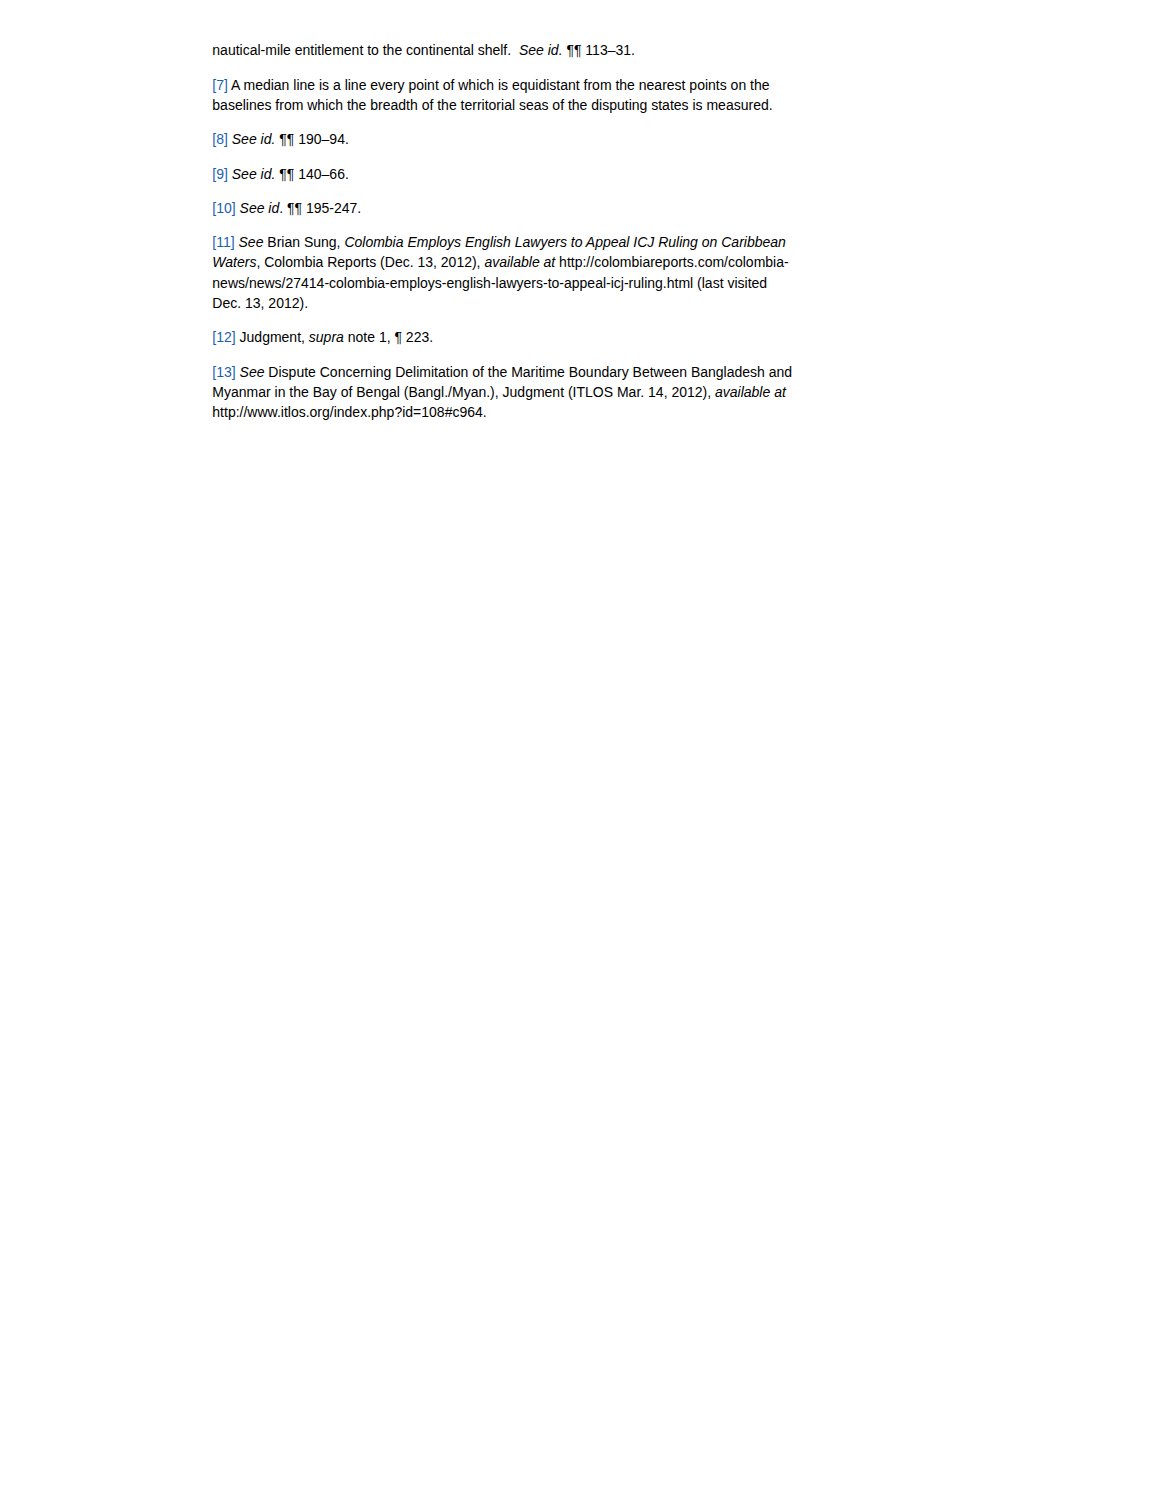nautical-mile entitlement to the continental shelf. See id. ¶¶ 113–31.
[7] A median line is a line every point of which is equidistant from the nearest points on the baselines from which the breadth of the territorial seas of the disputing states is measured.
[8] See id. ¶¶ 190–94.
[9] See id. ¶¶ 140–66.
[10] See id. ¶¶ 195-247.
[11] See Brian Sung, Colombia Employs English Lawyers to Appeal ICJ Ruling on Caribbean Waters, Colombia Reports (Dec. 13, 2012), available at http://colombiareports.com/colombia-news/news/27414-colombia-employs-english-lawyers-to-appeal-icj-ruling.html (last visited Dec. 13, 2012).
[12] Judgment, supra note 1, ¶ 223.
[13] See Dispute Concerning Delimitation of the Maritime Boundary Between Bangladesh and Myanmar in the Bay of Bengal (Bangl./Myan.), Judgment (ITLOS Mar. 14, 2012), available at http://www.itlos.org/index.php?id=108#c964.